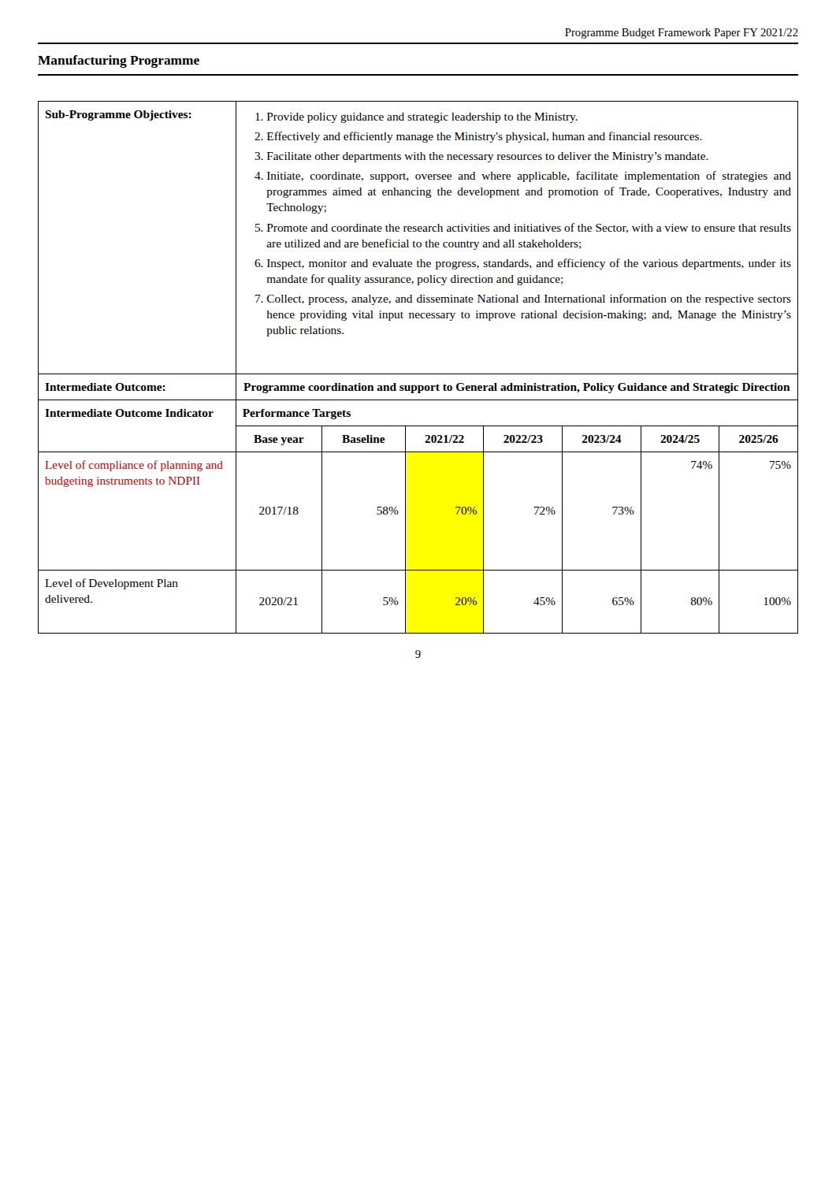Programme Budget Framework Paper FY 2021/22
Manufacturing Programme
| Sub-Programme Objectives: | Provide policy guidance and strategic leadership to the Ministry. Effectively and efficiently manage the Ministry's physical, human and financial resources. Facilitate other departments with the necessary resources to deliver the Ministry’s mandate. Initiate, coordinate, support, oversee and where applicable, facilitate implementation of strategies and programmes aimed at enhancing the development and promotion of Trade, Cooperatives, Industry and Technology; Promote and coordinate the research activities and initiatives of the Sector, with a view to ensure that results are utilized and are beneficial to the country and all stakeholders; Inspect, monitor and evaluate the progress, standards, and efficiency of the various departments, under its mandate for quality assurance, policy direction and guidance; Collect, process, analyze, and disseminate National and International information on the respective sectors hence providing vital input necessary to improve rational decision-making; and, Manage the Ministry’s public relations. |
| Intermediate Outcome: | Programme coordination and support to General administration, Policy Guidance and Strategic Direction |
| Intermediate Outcome Indicator | Performance Targets |
| Base year | Baseline | 2021/22 | 2022/23 | 2023/24 | 2024/25 | 2025/26 |
| Level of compliance of planning and budgeting instruments to NDPII | 2017/18 | 58% | 70% | 72% | 73% | 74% | 75% |
| Level of Development Plan delivered. | 2020/21 | 5% | 20% | 45% | 65% | 80% | 100% |
9